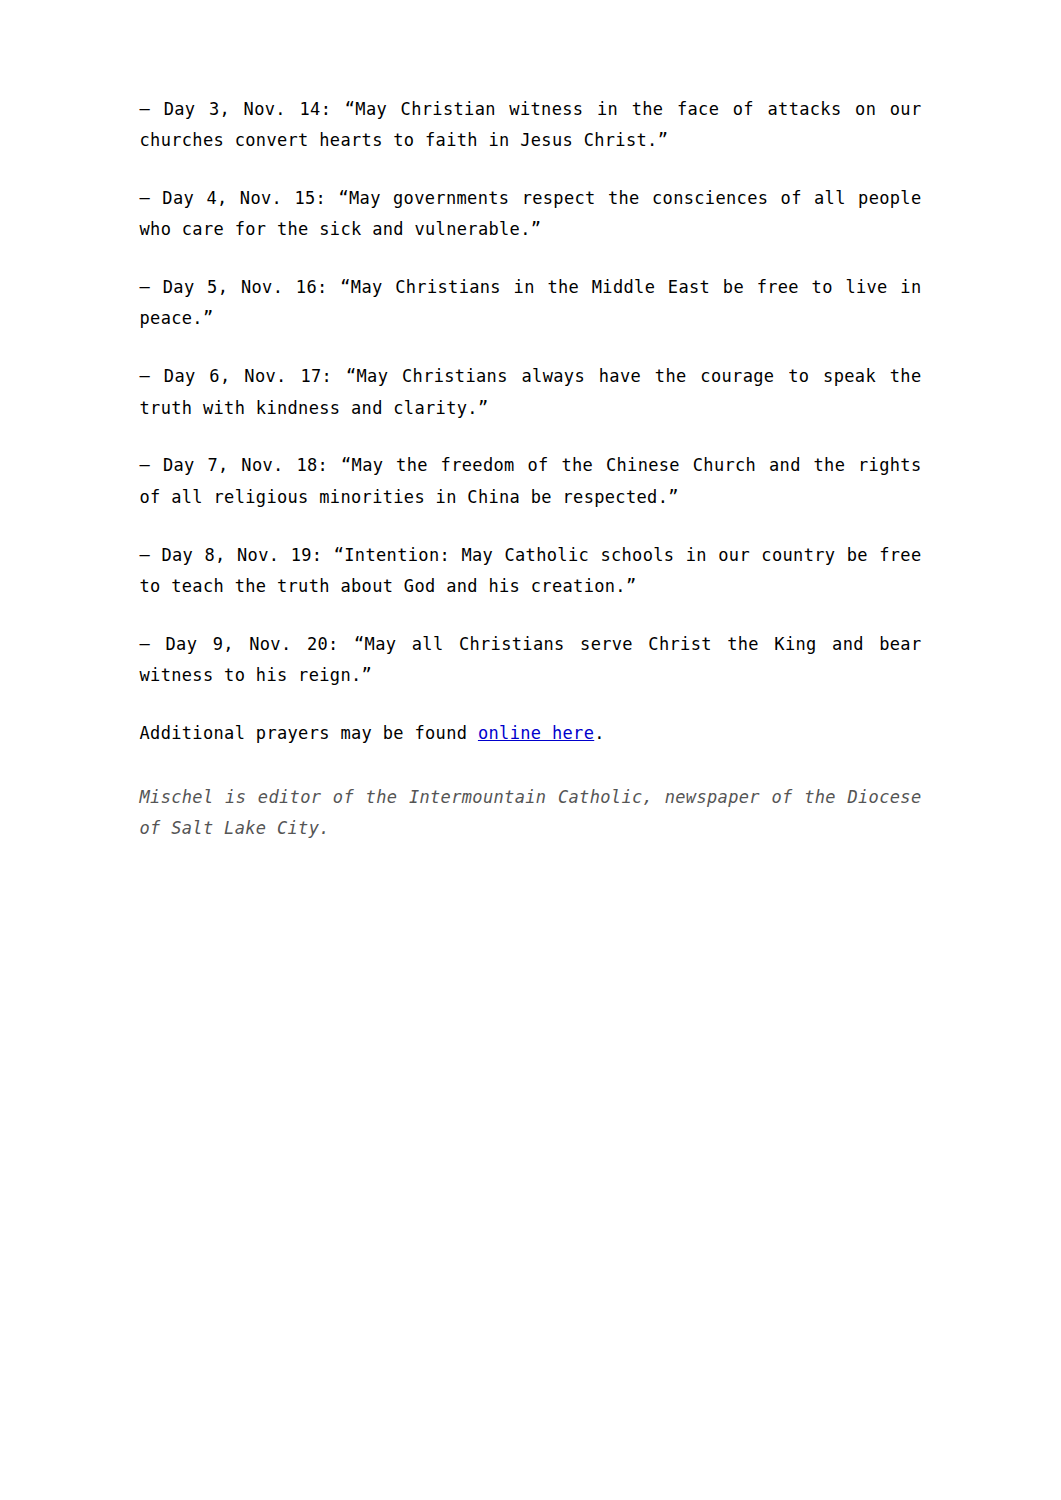— Day 3, Nov. 14: “May Christian witness in the face of attacks on our churches convert hearts to faith in Jesus Christ.”
— Day 4, Nov. 15: “May governments respect the consciences of all people who care for the sick and vulnerable.”
— Day 5, Nov. 16: “May Christians in the Middle East be free to live in peace.”
— Day 6, Nov. 17: “May Christians always have the courage to speak the truth with kindness and clarity.”
— Day 7, Nov. 18: “May the freedom of the Chinese Church and the rights of all religious minorities in China be respected.”
— Day 8, Nov. 19: “Intention: May Catholic schools in our country be free to teach the truth about God and his creation.”
— Day 9, Nov. 20: “May all Christians serve Christ the King and bear witness to his reign.”
Additional prayers may be found online here.
Mischel is editor of the Intermountain Catholic, newspaper of the Diocese of Salt Lake City.